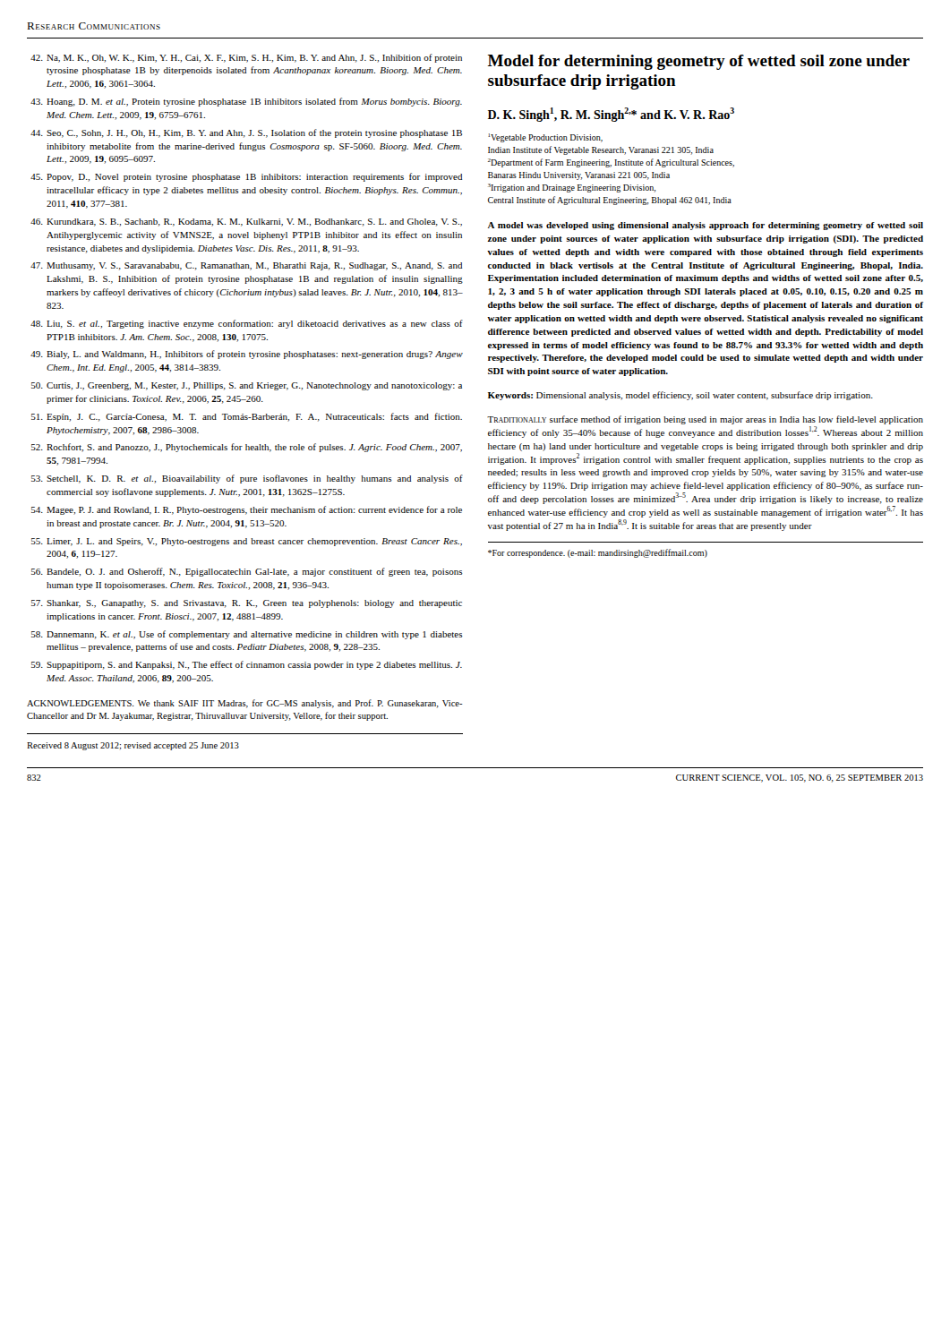Research Communications
42. Na, M. K., Oh, W. K., Kim, Y. H., Cai, X. F., Kim, S. H., Kim, B. Y. and Ahn, J. S., Inhibition of protein tyrosine phosphatase 1B by diterpenoids isolated from Acanthopanax koreanum. Bioorg. Med. Chem. Lett., 2006, 16, 3061–3064.
43. Hoang, D. M. et al., Protein tyrosine phosphatase 1B inhibitors isolated from Morus bombycis. Bioorg. Med. Chem. Lett., 2009, 19, 6759–6761.
44. Seo, C., Sohn, J. H., Oh, H., Kim, B. Y. and Ahn, J. S., Isolation of the protein tyrosine phosphatase 1B inhibitory metabolite from the marine-derived fungus Cosmospora sp. SF-5060. Bioorg. Med. Chem. Lett., 2009, 19, 6095–6097.
45. Popov, D., Novel protein tyrosine phosphatase 1B inhibitors: interaction requirements for improved intracellular efficacy in type 2 diabetes mellitus and obesity control. Biochem. Biophys. Res. Commun., 2011, 410, 377–381.
46. Kurundkara, S. B., Sachanb, R., Kodama, K. M., Kulkarni, V. M., Bodhankarc, S. L. and Gholea, V. S., Antihyperglycemic activity of VMNS2E, a novel biphenyl PTP1B inhibitor and its effect on insulin resistance, diabetes and dyslipidemia. Diabetes Vasc. Dis. Res., 2011, 8, 91–93.
47. Muthusamy, V. S., Saravanababu, C., Ramanathan, M., Bharathi Raja, R., Sudhagar, S., Anand, S. and Lakshmi, B. S., Inhibition of protein tyrosine phosphatase 1B and regulation of insulin signalling markers by caffeoyl derivatives of chicory (Cichorium intybus) salad leaves. Br. J. Nutr., 2010, 104, 813–823.
48. Liu, S. et al., Targeting inactive enzyme conformation: aryl diketoacid derivatives as a new class of PTP1B inhibitors. J. Am. Chem. Soc., 2008, 130, 17075.
49. Bialy, L. and Waldmann, H., Inhibitors of protein tyrosine phosphatases: next-generation drugs? Angew Chem., Int. Ed. Engl., 2005, 44, 3814–3839.
50. Curtis, J., Greenberg, M., Kester, J., Phillips, S. and Krieger, G., Nanotechnology and nanotoxicology: a primer for clinicians. Toxicol. Rev., 2006, 25, 245–260.
51. Espín, J. C., García-Conesa, M. T. and Tomás-Barberán, F. A., Nutraceuticals: facts and fiction. Phytochemistry, 2007, 68, 2986–3008.
52. Rochfort, S. and Panozzo, J., Phytochemicals for health, the role of pulses. J. Agric. Food Chem., 2007, 55, 7981–7994.
53. Setchell, K. D. R. et al., Bioavailability of pure isoflavones in healthy humans and analysis of commercial soy isoflavone supplements. J. Nutr., 2001, 131, 1362S–1275S.
54. Magee, P. J. and Rowland, I. R., Phyto-oestrogens, their mechanism of action: current evidence for a role in breast and prostate cancer. Br. J. Nutr., 2004, 91, 513–520.
55. Limer, J. L. and Speirs, V., Phyto-oestrogens and breast cancer chemoprevention. Breast Cancer Res., 2004, 6, 119–127.
56. Bandele, O. J. and Osheroff, N., Epigallocatechin Gal-late, a major constituent of green tea, poisons human type II topoisomerases. Chem. Res. Toxicol., 2008, 21, 936–943.
57. Shankar, S., Ganapathy, S. and Srivastava, R. K., Green tea polyphenols: biology and therapeutic implications in cancer. Front. Biosci., 2007, 12, 4881–4899.
58. Dannemann, K. et al., Use of complementary and alternative medicine in children with type 1 diabetes mellitus – prevalence, patterns of use and costs. Pediatr Diabetes, 2008, 9, 228–235.
59. Suppapitiporn, S. and Kanpaksi, N., The effect of cinnamon cassia powder in type 2 diabetes mellitus. J. Med. Assoc. Thailand, 2006, 89, 200–205.
ACKNOWLEDGEMENTS. We thank SAIF IIT Madras, for GC–MS analysis, and Prof. P. Gunasekaran, Vice-Chancellor and Dr M. Jayakumar, Registrar, Thiruvalluvar University, Vellore, for their support.
Received 8 August 2012; revised accepted 25 June 2013
Model for determining geometry of wetted soil zone under subsurface drip irrigation
D. K. Singh1, R. M. Singh2,* and K. V. R. Rao3
1Vegetable Production Division,
Indian Institute of Vegetable Research, Varanasi 221 305, India
2Department of Farm Engineering, Institute of Agricultural Sciences,
Banaras Hindu University, Varanasi 221 005, India
3Irrigation and Drainage Engineering Division,
Central Institute of Agricultural Engineering, Bhopal 462 041, India
A model was developed using dimensional analysis approach for determining geometry of wetted soil zone under point sources of water application with subsurface drip irrigation (SDI). The predicted values of wetted depth and width were compared with those obtained through field experiments conducted in black vertisols at the Central Institute of Agricultural Engineering, Bhopal, India. Experimentation included determination of maximum depths and widths of wetted soil zone after 0.5, 1, 2, 3 and 5 h of water application through SDI laterals placed at 0.05, 0.10, 0.15, 0.20 and 0.25 m depths below the soil surface. The effect of discharge, depths of placement of laterals and duration of water application on wetted width and depth were observed. Statistical analysis revealed no significant difference between predicted and observed values of wetted width and depth. Predictability of model expressed in terms of model efficiency was found to be 88.7% and 93.3% for wetted width and depth respectively. Therefore, the developed model could be used to simulate wetted depth and width under SDI with point source of water application.
Keywords: Dimensional analysis, model efficiency, soil water content, subsurface drip irrigation.
Traditionally surface method of irrigation being used in major areas in India has low field-level application efficiency of only 35–40% because of huge conveyance and distribution losses1,2. Whereas about 2 million hectare (m ha) land under horticulture and vegetable crops is being irrigated through both sprinkler and drip irrigation. It improves2 irrigation control with smaller frequent application, supplies nutrients to the crop as needed; results in less weed growth and improved crop yields by 50%, water saving by 315% and water-use efficiency by 119%. Drip irrigation may achieve field-level application efficiency of 80–90%, as surface run-off and deep percolation losses are minimized3–5. Area under drip irrigation is likely to increase, to realize enhanced water-use efficiency and crop yield as well as sustainable management of irrigation water6,7. It has vast potential of 27 m ha in India8,9. It is suitable for areas that are presently under
*For correspondence. (e-mail: mandirsingh@rediffmail.com)
832 CURRENT SCIENCE, VOL. 105, NO. 6, 25 SEPTEMBER 2013